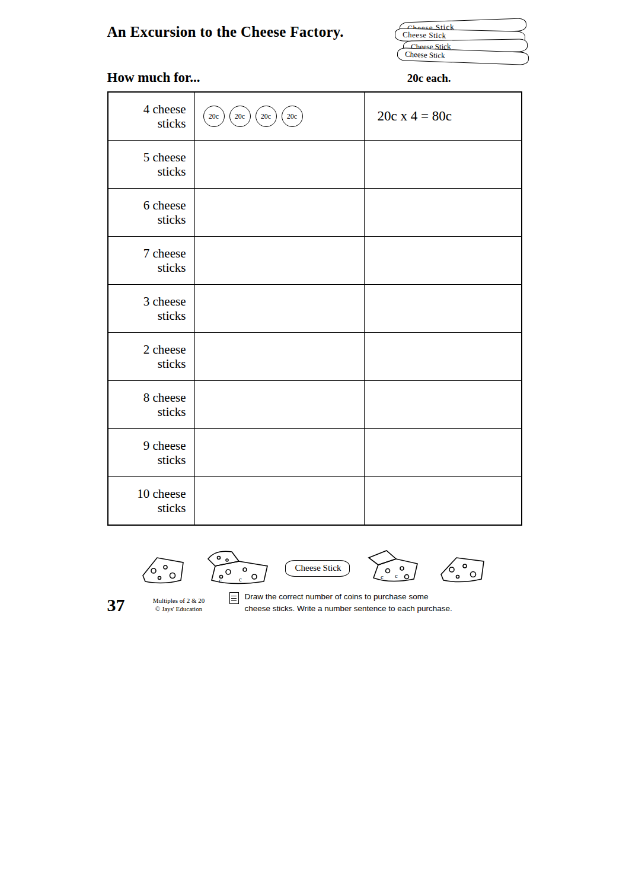An Excursion to the Cheese Factory.
Cheese Stick
Cheese Stick
Cheese Stick
Cheese Stick
How much for...
20c each.
| 4 cheese sticks | 20c 20c 20c 20c | 20c x 4 = 80c |
| 5 cheese sticks | | |
| 6 cheese sticks | | |
| 7 cheese sticks | | |
| 3 cheese sticks | | |
| 2 cheese sticks | | |
| 8 cheese sticks | | |
| 9 cheese sticks | | |
| 10 cheese sticks | | |
c c
Cheese Stick
c c
37
Multiples of 2 & 20
© Jays' Education
Draw the correct number of coins to purchase some
cheese sticks. Write a number sentence to each purchase.